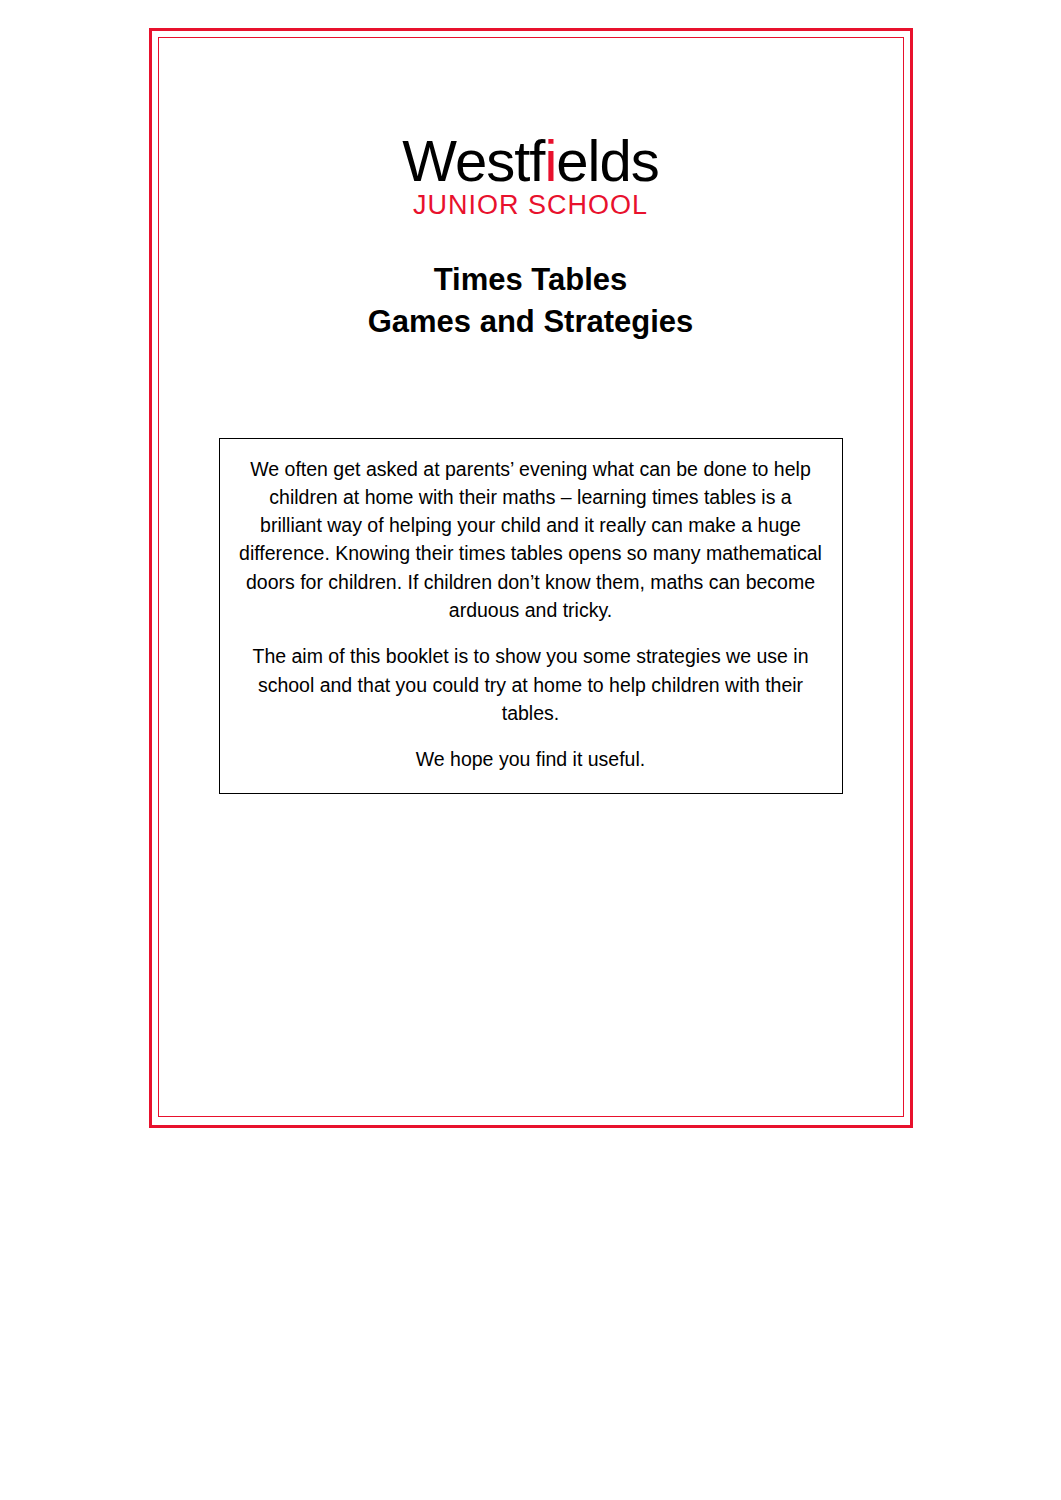Westfields
JUNIOR SCHOOL
Times Tables
Games and Strategies
We often get asked at parents’ evening what can be done to help children at home with their maths – learning times tables is a brilliant way of helping your child and it really can make a huge difference. Knowing their times tables opens so many mathematical doors for children. If children don’t know them, maths can become arduous and tricky.
The aim of this booklet is to show you some strategies we use in school and that you could try at home to help children with their tables.
We hope you find it useful.